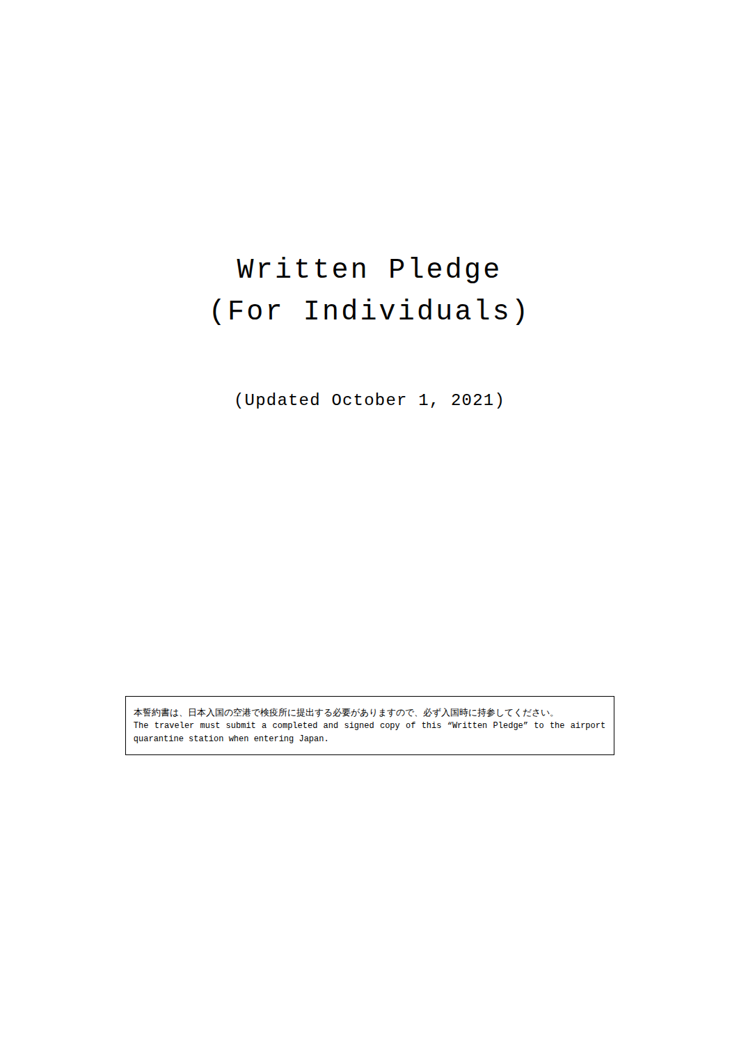Written Pledge
(For Individuals)
(Updated October 1, 2021)
本誓約書は、日本入国の空港で検疫所に提出する必要がありますので、必ず入国時に持参してください。
The traveler must submit a completed and signed copy of this “Written Pledge” to the airport quarantine station when entering Japan.